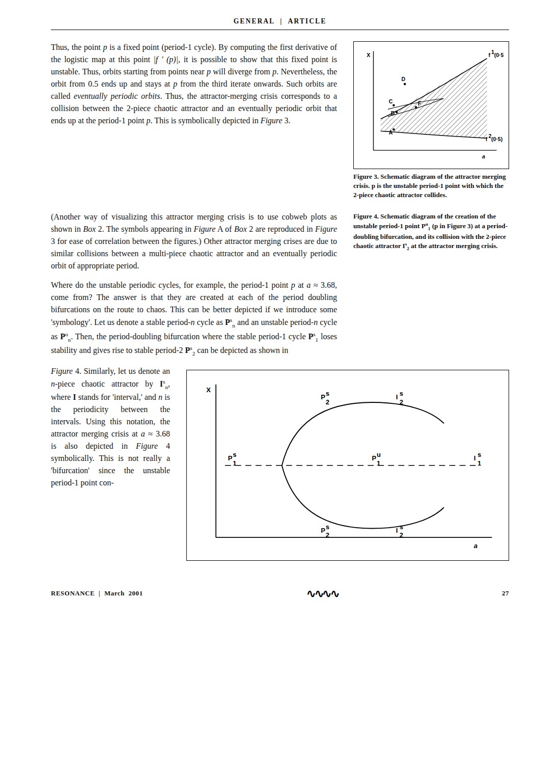GENERAL | ARTICLE
Thus, the point p is a fixed point (period-1 cycle). By computing the first derivative of the logistic map at this point |f ' (p)|, it is possible to show that this fixed point is unstable. Thus, orbits starting from points near p will diverge from p. Nevertheless, the orbit from 0.5 ends up and stays at p from the third iterate onwards. Such orbits are called eventually periodic orbits. Thus, the attractor-merging crisis corresponds to a collision between the 2-piece chaotic attractor and an eventually periodic orbit that ends up at the period-1 point p. This is symbolically depicted in Figure 3.
X a D C B F A f 1 (0·5) f 2 (0·5)
Figure 3. Schematic diagram of the attractor merging crisis. p is the unstable period-1 point with which the 2-piece chaotic attractor collides.
(Another way of visualizing this attractor merging crisis is to use cobweb plots as shown in Box 2. The symbols appearing in Figure A of Box 2 are reproduced in Figure 3 for ease of correlation between the figures.) Other attractor merging crises are due to similar collisions between a multi-piece chaotic attractor and an eventually periodic orbit of appropriate period.
Where do the unstable periodic cycles, for example, the period-1 point p at a ≈ 3.68, come from? The answer is that they are created at each of the period doubling bifurcations on the route to chaos. This can be better depicted if we introduce some 'symbology'. Let us denote a stable period-n cycle as Psn and an unstable period-n cycle as Pun. Then, the period-doubling bifurcation where the stable period-1 cycle Ps1 loses stability and gives rise to stable period-2 Ps2 can be depicted as shown in
Figure 4. Schematic diagram of the creation of the unstable period-1 point Pu1 (p in Figure 3) at a period-doubling bifurcation, and its collision with the 2-piece chaotic attractor Is2 at the attractor merging crisis.
Figure 4. Similarly, let us denote an n-piece chaotic attractor by Isn, where I stands for 'interval,' and n is the periodicity between the intervals. Using this notation, the attractor merging crisis at a ≈ 3.68 is also depicted in Figure 4 symbolically. This is not really a 'bifurcation' since the unstable period-1 point con-
X a P s 1 P u 1 I s 1 P s 2 I s 2 P s 2 I s 2
RESONANCE | March 2001
∿∿∿∿
27